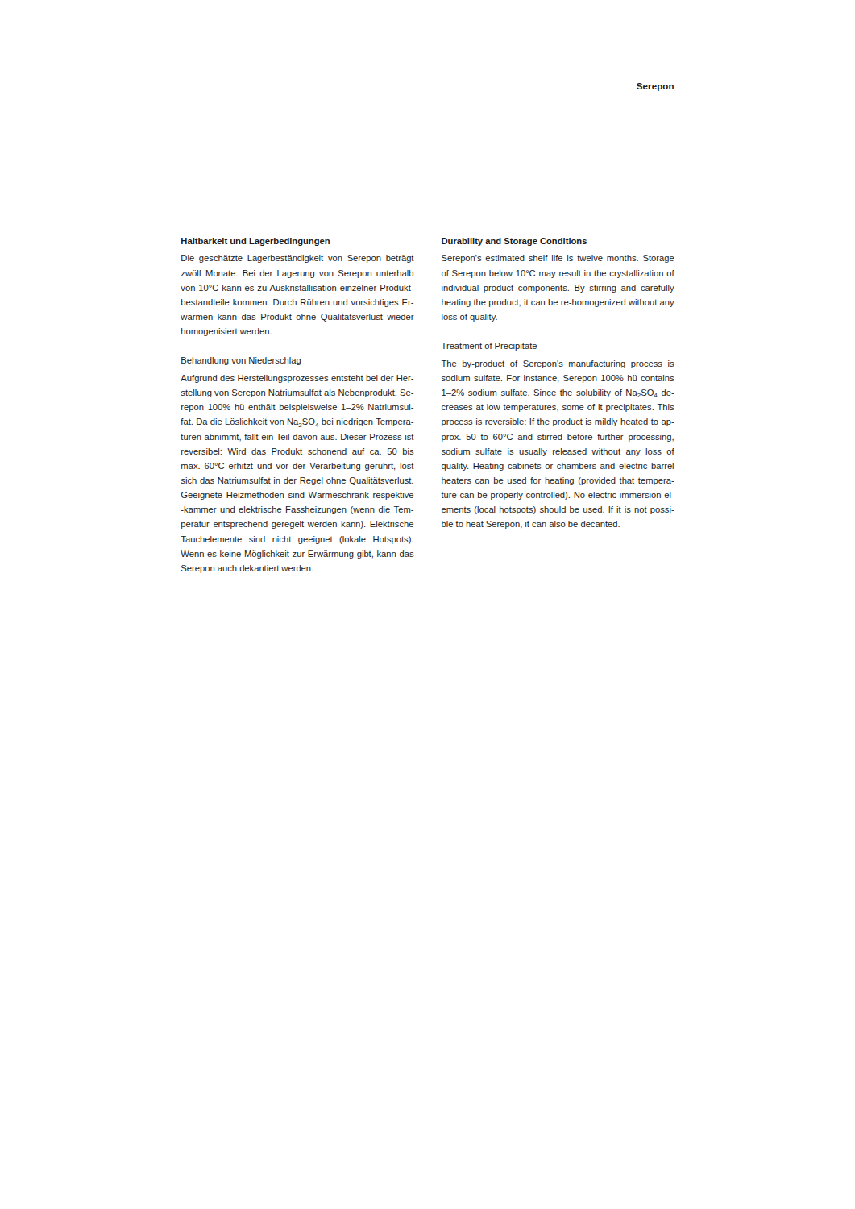Serepon
Haltbarkeit und Lagerbedingungen
Die geschätzte Lagerbeständigkeit von Serepon beträgt zwölf Monate. Bei der Lagerung von Serepon unterhalb von 10°C kann es zu Auskristallisation einzelner Produktbestandteile kommen. Durch Rühren und vorsichtiges Erwärmen kann das Produkt ohne Qualitätsverlust wieder homogenisiert werden.
Behandlung von Niederschlag
Aufgrund des Herstellungsprozesses entsteht bei der Herstellung von Serepon Natriumsulfat als Nebenprodukt. Serepon 100% hü enthält beispielsweise 1–2% Natriumsulfat. Da die Löslichkeit von Na2SO4 bei niedrigen Temperaturen abnimmt, fällt ein Teil davon aus. Dieser Prozess ist reversibel: Wird das Produkt schonend auf ca. 50 bis max. 60°C erhitzt und vor der Verarbeitung gerührt, löst sich das Natriumsulfat in der Regel ohne Qualitätsverlust. Geeignete Heizmethoden sind Wärmeschrank respektive -kammer und elektrische Fassheizungen (wenn die Temperatur entsprechend geregelt werden kann). Elektrische Tauchelemente sind nicht geeignet (lokale Hotspots). Wenn es keine Möglichkeit zur Erwärmung gibt, kann das Serepon auch dekantiert werden.
Durability and Storage Conditions
Serepon's estimated shelf life is twelve months. Storage of Serepon below 10°C may result in the crystallization of individual product components. By stirring and carefully heating the product, it can be re-homogenized without any loss of quality.
Treatment of Precipitate
The by-product of Serepon's manufacturing process is sodium sulfate. For instance, Serepon 100% hü contains 1–2% sodium sulfate. Since the solubility of Na2SO4 decreases at low temperatures, some of it precipitates. This process is reversible: If the product is mildly heated to approx. 50 to 60°C and stirred before further processing, sodium sulfate is usually released without any loss of quality. Heating cabinets or chambers and electric barrel heaters can be used for heating (provided that temperature can be properly controlled). No electric immersion elements (local hotspots) should be used. If it is not possible to heat Serepon, it can also be decanted.